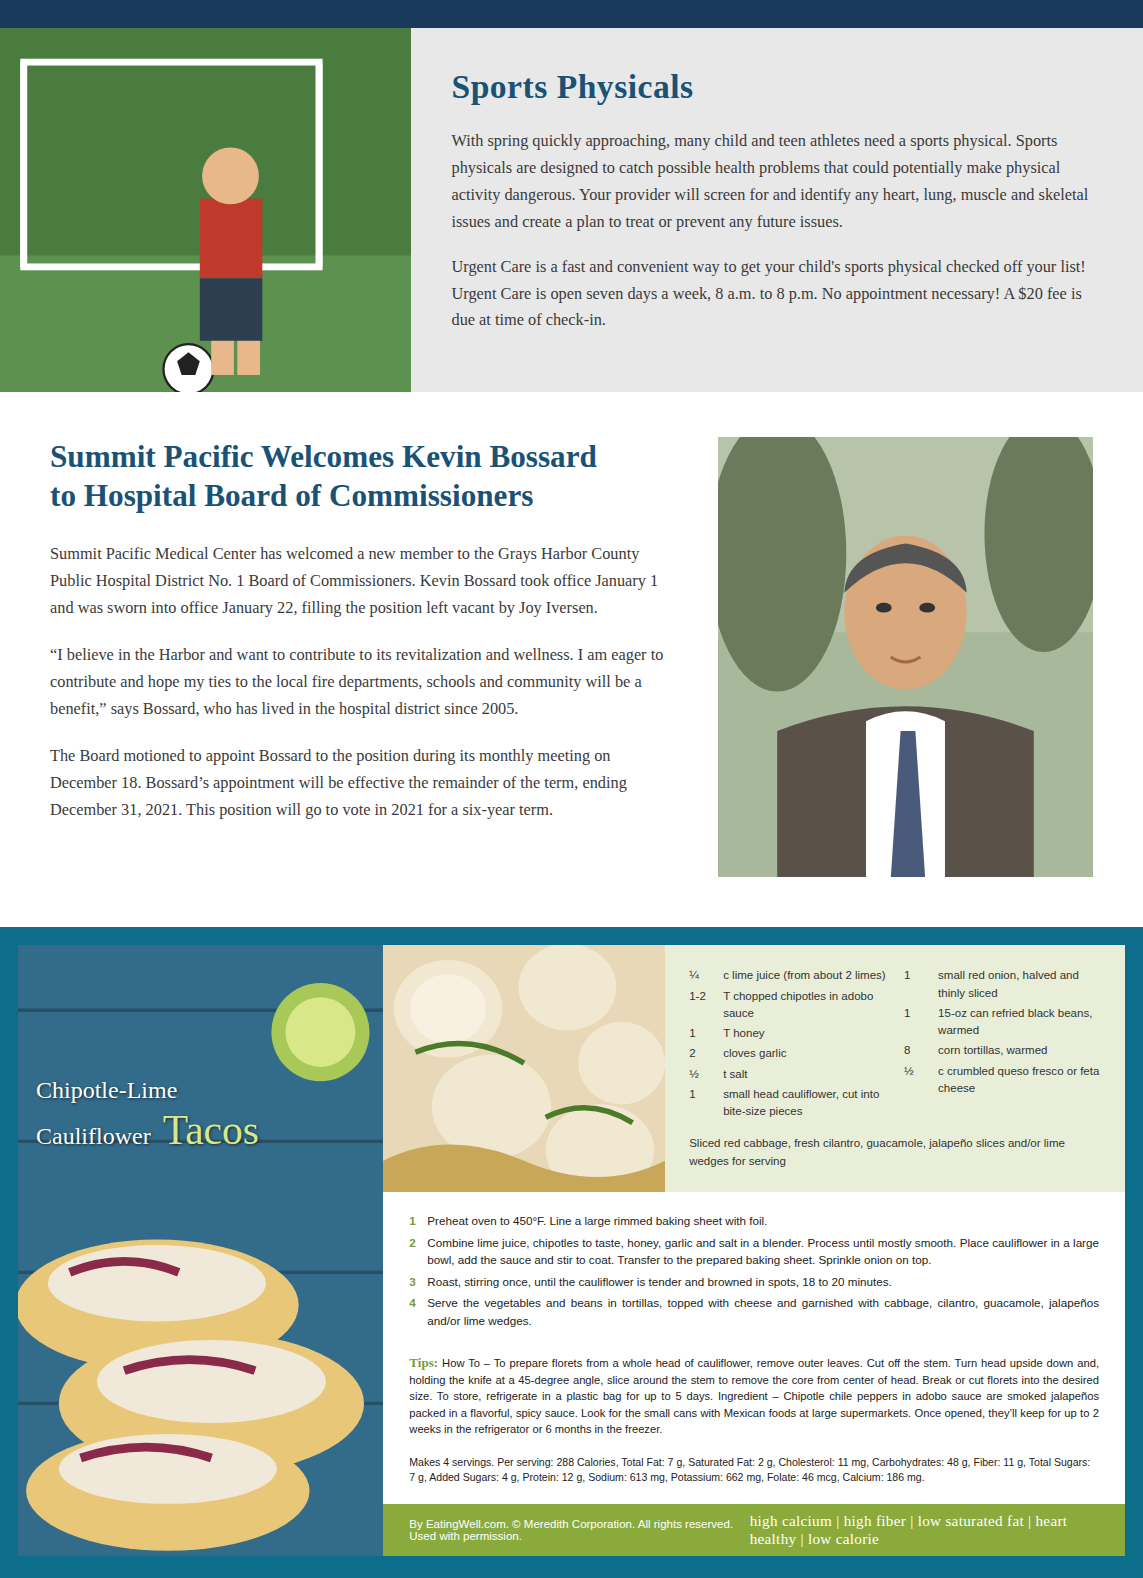Sports Physicals
With spring quickly approaching, many child and teen athletes need a sports physical. Sports physicals are designed to catch possible health problems that could potentially make physical activity dangerous. Your provider will screen for and identify any heart, lung, muscle and skeletal issues and create a plan to treat or prevent any future issues.
Urgent Care is a fast and convenient way to get your child's sports physical checked off your list! Urgent Care is open seven days a week, 8 a.m. to 8 p.m. No appointment necessary! A $20 fee is due at time of check-in.
Summit Pacific Welcomes Kevin Bossard
to Hospital Board of Commissioners
Summit Pacific Medical Center has welcomed a new member to the Grays Harbor County Public Hospital District No. 1 Board of Commissioners. Kevin Bossard took office January 1 and was sworn into office January 22, filling the position left vacant by Joy Iversen.
“I believe in the Harbor and want to contribute to its revitalization and wellness. I am eager to contribute and hope my ties to the local fire departments, schools and community will be a benefit,” says Bossard, who has lived in the hospital district since 2005.
The Board motioned to appoint Bossard to the position during its monthly meeting on December 18. Bossard’s appointment will be effective the remainder of the term, ending December 31, 2021. This position will go to vote in 2021 for a six-year term.
Chipotle-Lime
Cauliflower Tacos
¼ c lime juice (from about 2 limes)
1-2 T chopped chipotles in adobo sauce
1 T honey
2 cloves garlic
½ t salt
1 small head cauliflower, cut into bite-size pieces
1 small red onion, halved and thinly sliced
115-oz can refried black beans, warmed
8 corn tortillas, warmed
½ c crumbled queso fresco or feta cheese
Sliced red cabbage, fresh cilantro, guacamole, jalapeño slices and/or lime wedges for serving
1 Preheat oven to 450°F. Line a large rimmed baking sheet with foil.
2 Combine lime juice, chipotles to taste, honey, garlic and salt in a blender. Process until mostly smooth. Place cauliflower in a large bowl, add the sauce and stir to coat. Transfer to the prepared baking sheet. Sprinkle onion on top.
3 Roast, stirring once, until the cauliflower is tender and browned in spots, 18 to 20 minutes.
4 Serve the vegetables and beans in tortillas, topped with cheese and garnished with cabbage, cilantro, guacamole, jalapeños and/or lime wedges.
Tips: How To – To prepare florets from a whole head of cauliflower, remove outer leaves. Cut off the stem. Turn head upside down and, holding the knife at a 45-degree angle, slice around the stem to remove the core from center of head. Break or cut florets into the desired size. To store, refrigerate in a plastic bag for up to 5 days. Ingredient – Chipotle chile peppers in adobo sauce are smoked jalapeños packed in a flavorful, spicy sauce. Look for the small cans with Mexican foods at large supermarkets. Once opened, they’ll keep for up to 2 weeks in the refrigerator or 6 months in the freezer.
Makes 4 servings. Per serving: 288 Calories, Total Fat: 7 g, Saturated Fat: 2 g, Cholesterol: 11 mg, Carbohydrates: 48 g, Fiber: 11 g, Total Sugars: 7 g, Added Sugars: 4 g, Protein: 12 g, Sodium: 613 mg, Potassium: 662 mg, Folate: 46 mcg, Calcium: 186 mg.
By EatingWell.com. © Meredith Corporation. All rights reserved. Used with permission. high calcium | high fiber | low saturated fat | heart healthy | low calorie